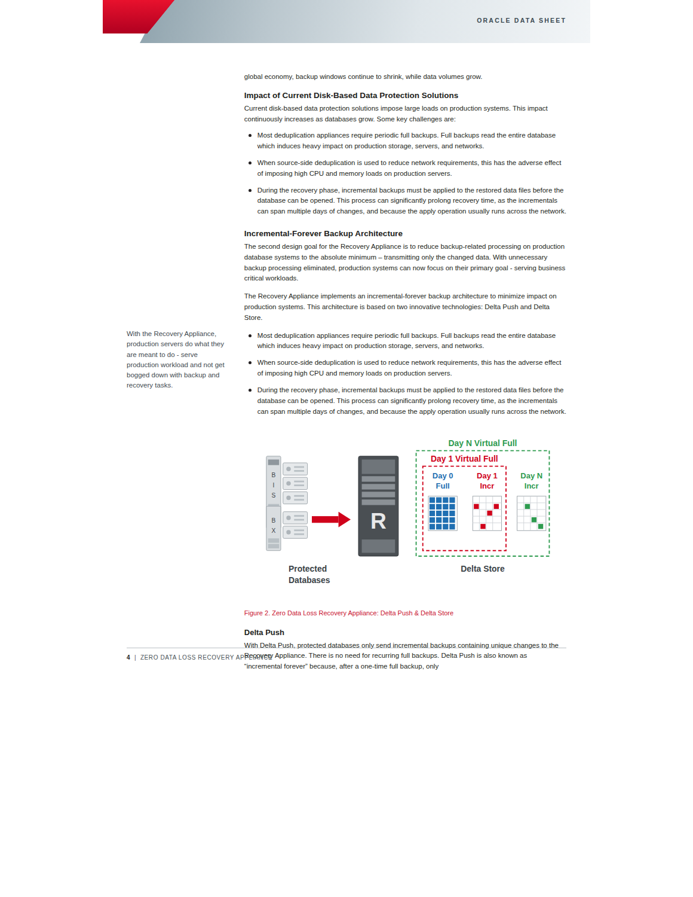ORACLE DATA SHEET
With the Recovery Appliance, production servers do what they are meant to do - serve production workload and not get bogged down with backup and recovery tasks.
global economy, backup windows continue to shrink, while data volumes grow.
Impact of Current Disk-Based Data Protection Solutions
Current disk-based data protection solutions impose large loads on production systems. This impact continuously increases as databases grow. Some key challenges are:
Most deduplication appliances require periodic full backups. Full backups read the entire database which induces heavy impact on production storage, servers, and networks.
When source-side deduplication is used to reduce network requirements, this has the adverse effect of imposing high CPU and memory loads on production servers.
During the recovery phase, incremental backups must be applied to the restored data files before the database can be opened. This process can significantly prolong recovery time, as the incrementals can span multiple days of changes, and because the apply operation usually runs across the network.
Incremental-Forever Backup Architecture
The second design goal for the Recovery Appliance is to reduce backup-related processing on production database systems to the absolute minimum – transmitting only the changed data. With unnecessary backup processing eliminated, production systems can now focus on their primary goal - serving business critical workloads.
The Recovery Appliance implements an incremental-forever backup architecture to minimize impact on production systems. This architecture is based on two innovative technologies: Delta Push and Delta Store.
Most deduplication appliances require periodic full backups. Full backups read the entire database which induces heavy impact on production storage, servers, and networks.
When source-side deduplication is used to reduce network requirements, this has the adverse effect of imposing high CPU and memory loads on production servers.
During the recovery phase, incremental backups must be applied to the restored data files before the database can be opened. This process can significantly prolong recovery time, as the incrementals can span multiple days of changes, and because the apply operation usually runs across the network.
B I S B X R Day N Virtual Full Day 1 Virtual Full Day 0 Full Day 1 Incr Day N Incr Protected Databases Delta Store
Figure 2. Zero Data Loss Recovery Appliance: Delta Push & Delta Store
Delta Push
With Delta Push, protected databases only send incremental backups containing unique changes to the Recovery Appliance. There is no need for recurring full backups. Delta Push is also known as “incremental forever” because, after a one-time full backup, only
4 | ZERO DATA LOSS RECOVERY APPLIANCE